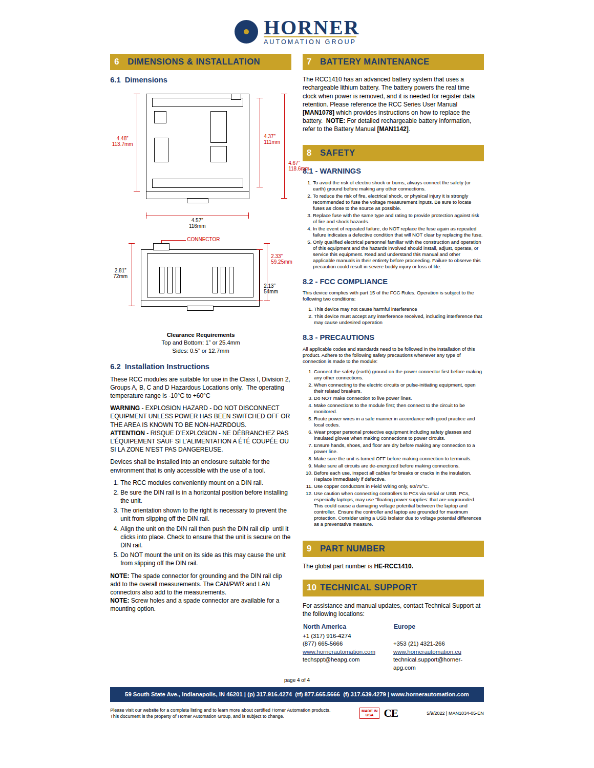HORNER
AUTOMATION GROUP
6 DIMENSIONS & INSTALLATION
6.1 Dimensions
4.48”
113.7mm
4.37”
111mm
4.67”
118.6mm
4.57”
116mm
CONNECTOR
2.81”
72mm
2.33”
59.25mm
2.13”
54mm
Clearance Requirements Top and Bottom: 1” or 25.4mm
Sides: 0.5” or 12.7mm
6.2 Installation Instructions
These RCC modules are suitable for use in the Class I, Division 2, Groups A, B, C and D Hazardous Locations only. The operating temperature range is -10°C to +60°C
WARNING - EXPLOSION HAZARD - DO NOT DISCONNECT EQUIPMENT UNLESS POWER HAS BEEN SWITCHED OFF OR THE AREA IS KNOWN TO BE NON-HAZRDOUS.
ATTENTION - RISQUE D’EXPLOSION - NE DÉBRANCHEZ PAS L’ÉQUIPEMENT SAUF SI L’ALIMENTATION A ÉTÉ COUPÉE OU SI LA ZONE N’EST PAS DANGEREUSE.
Devices shall be installed into an enclosure suitable for the environment that is only accessible with the use of a tool.
The RCC modules conveniently mount on a DIN rail.
Be sure the DIN rail is in a horizontal position before installing the unit.
The orientation shown to the right is necessary to prevent the unit from slipping off the DIN rail.
Align the unit on the DIN rail then push the DIN rail clip until it clicks into place. Check to ensure that the unit is secure on the DIN rail.
Do NOT mount the unit on its side as this may cause the unit from slipping off the DIN rail.
NOTE: The spade connector for grounding and the DIN rail clip add to the overall measurements. The CAN/PWR and LAN connectors also add to the measurements.
NOTE: Screw holes and a spade connector are available for a mounting option.
7 BATTERY MAINTENANCE
The RCC1410 has an advanced battery system that uses a rechargeable lithium battery. The battery powers the real time clock when power is removed, and it is needed for register data retention. Please reference the RCC Series User Manual [MAN1078] which provides instructions on how to replace the battery. NOTE: For detailed rechargeable battery information, refer to the Battery Manual [MAN1142].
8 SAFETY
8.1 - WARNINGS
To avoid the risk of electric shock or burns, always connect the safety (or earth) ground before making any other connections.
To reduce the risk of fire, electrical shock, or physical injury it is strongly recommended to fuse the voltage measurement inputs. Be sure to locate fuses as close to the source as possible.
Replace fuse with the same type and rating to provide protection against risk of fire and shock hazards.
In the event of repeated failure, do NOT replace the fuse again as repeated failure indicates a defective condition that will NOT clear by replacing the fuse.
Only qualified electrical personnel familiar with the construction and operation of this equipment and the hazards involved should install, adjust, operate, or service this equipment. Read and understand this manual and other applicable manuals in their entirety before proceeding. Failure to observe this precaution could result in severe bodily injury or loss of life.
8.2 - FCC COMPLIANCE
This device complies with part 15 of the FCC Rules. Operation is subject to the following two conditions:
This device may not cause harmful interference
This device must accept any interference received, including interference that may cause undesired operation
8.3 - PRECAUTIONS
All applicable codes and standards need to be followed in the installation of this product. Adhere to the following safety precautions whenever any type of connection is made to the module:
Connect the safety (earth) ground on the power connector first before making any other connections.
When connecting to the electric circuits or pulse-initiating equipment, open their related breakers.
Do NOT make connection to live power lines.
Make connections to the module first; then connect to the circuit to be monitored.
Route power wires in a safe manner in accordance with good practice and local codes.
Wear proper personal protective equipment including safety glasses and insulated gloves when making connections to power circuits.
Ensure hands, shoes, and floor are dry before making any connection to a power line.
Make sure the unit is turned OFF before making connection to terminals.
Make sure all circuits are de-energized before making connections.
Before each use, inspect all cables for breaks or cracks in the insulation. Replace immediately if defective.
Use copper conductors in Field Wiring only, 60/75°C.
Use caution when connecting controllers to PCs via serial or USB. PCs, especially laptops, may use “floating power supplies: that are ungrounded. This could cause a damaging voltage potential between the laptop and controller. Ensure the controller and laptop are grounded for maximum protection. Consider using a USB isolator due to voltage potential differences as a preventative measure.
9 PART NUMBER
The global part number is HE-RCC1410.
10 TECHNICAL SUPPORT
For assistance and manual updates, contact Technical Support at the following locations:
| North America | Europe |
| --- | --- |
| +1 (317) 916-4274 (877) 665-5666 www.hornerautomation.com techsppt@heapg.com | +353 (21) 4321-266 www.hornerautomation.eu technical.support@horner-apg.com |
page 4 of 4
59 South State Ave., Indianapolis, IN 46201 | (p) 317.916.4274 (tf) 877.665.5666 (f) 317.639.4279 | www.hornerautomation.com
Please visit our website for a complete listing and to learn more about certified Horner Automation products.
This document is the property of Horner Automation Group, and is subject to change.
MADE IN
USA CE
5/9/2022 | MAN1034-05-EN